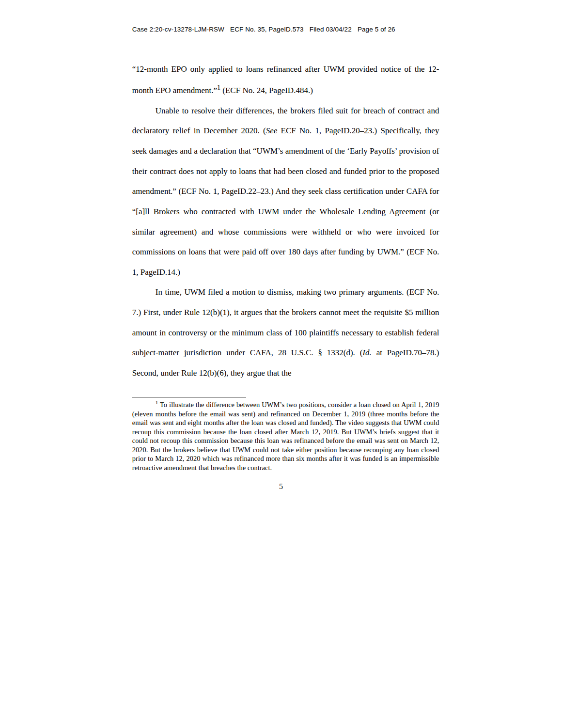Case 2:20-cv-13278-LJM-RSW ECF No. 35, PageID.573 Filed 03/04/22 Page 5 of 26
“12-month EPO only applied to loans refinanced after UWM provided notice of the 12-month EPO amendment.”1 (ECF No. 24, PageID.484.)
Unable to resolve their differences, the brokers filed suit for breach of contract and declaratory relief in December 2020. (See ECF No. 1, PageID.20–23.) Specifically, they seek damages and a declaration that “UWM’s amendment of the ‘Early Payoffs’ provision of their contract does not apply to loans that had been closed and funded prior to the proposed amendment.” (ECF No. 1, PageID.22–23.) And they seek class certification under CAFA for “[a]ll Brokers who contracted with UWM under the Wholesale Lending Agreement (or similar agreement) and whose commissions were withheld or who were invoiced for commissions on loans that were paid off over 180 days after funding by UWM.” (ECF No. 1, PageID.14.)
In time, UWM filed a motion to dismiss, making two primary arguments. (ECF No. 7.) First, under Rule 12(b)(1), it argues that the brokers cannot meet the requisite $5 million amount in controversy or the minimum class of 100 plaintiffs necessary to establish federal subject-matter jurisdiction under CAFA, 28 U.S.C. § 1332(d). (Id. at PageID.70–78.) Second, under Rule 12(b)(6), they argue that the
1 To illustrate the difference between UWM’s two positions, consider a loan closed on April 1, 2019 (eleven months before the email was sent) and refinanced on December 1, 2019 (three months before the email was sent and eight months after the loan was closed and funded). The video suggests that UWM could recoup this commission because the loan closed after March 12, 2019. But UWM’s briefs suggest that it could not recoup this commission because this loan was refinanced before the email was sent on March 12, 2020. But the brokers believe that UWM could not take either position because recouping any loan closed prior to March 12, 2020 which was refinanced more than six months after it was funded is an impermissible retroactive amendment that breaches the contract.
5